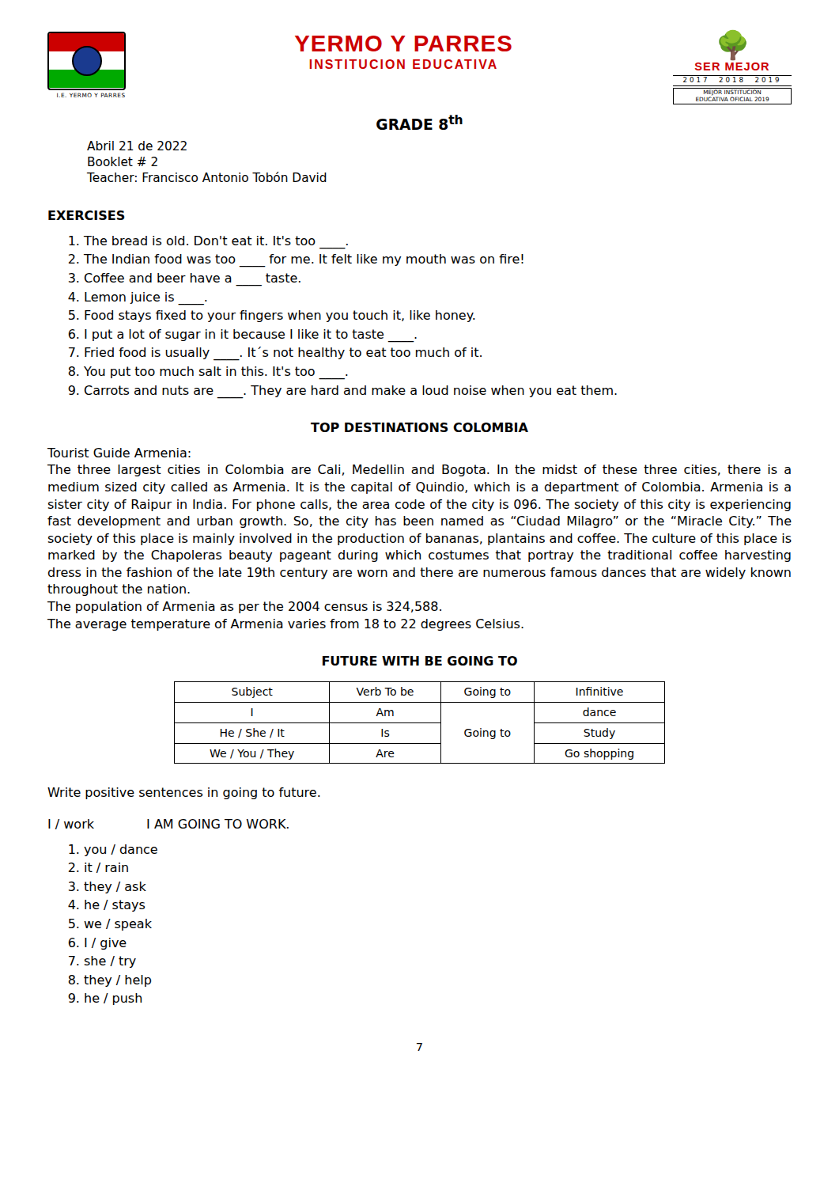I.E. YERMO Y PARRES
YERMO Y PARRES
INSTITUCION EDUCATIVA
🌳
SER MEJOR
2017 2018 2019
MEJOR INSTITUCION
EDUCATIVA OFICIAL 2019
GRADE 8th
Abril 21 de 2022
Booklet # 2
Teacher: Francisco Antonio Tobón David
EXERCISES
The bread is old. Don't eat it. It's too ____.
The Indian food was too ____ for me. It felt like my mouth was on fire!
Coffee and beer have a ____ taste.
Lemon juice is ____.
Food stays fixed to your fingers when you touch it, like honey.
I put a lot of sugar in it because I like it to taste ____.
Fried food is usually ____. It´s not healthy to eat too much of it.
You put too much salt in this. It's too ____.
Carrots and nuts are ____. They are hard and make a loud noise when you eat them.
TOP DESTINATIONS COLOMBIA
Tourist Guide Armenia:
The three largest cities in Colombia are Cali, Medellin and Bogota. In the midst of these three cities, there is a medium sized city called as Armenia. It is the capital of Quindio, which is a department of Colombia. Armenia is a sister city of Raipur in India. For phone calls, the area code of the city is 096. The society of this city is experiencing fast development and urban growth. So, the city has been named as “Ciudad Milagro” or the “Miracle City.” The society of this place is mainly involved in the production of bananas, plantains and coffee. The culture of this place is marked by the Chapoleras beauty pageant during which costumes that portray the traditional coffee harvesting dress in the fashion of the late 19th century are worn and there are numerous famous dances that are widely known throughout the nation.
The population of Armenia as per the 2004 census is 324,588.
The average temperature of Armenia varies from 18 to 22 degrees Celsius.
FUTURE WITH BE GOING TO
| Subject | Verb To be | Going to | Infinitive |
| I | Am | Going to | dance |
| He / She / It | Is | Study |
| We / You / They | Are | Go shopping |
Write positive sentences in going to future.
I / work I AM GOING TO WORK.
you / dance
it / rain
they / ask
he / stays
we / speak
I / give
she / try
they / help
he / push
7